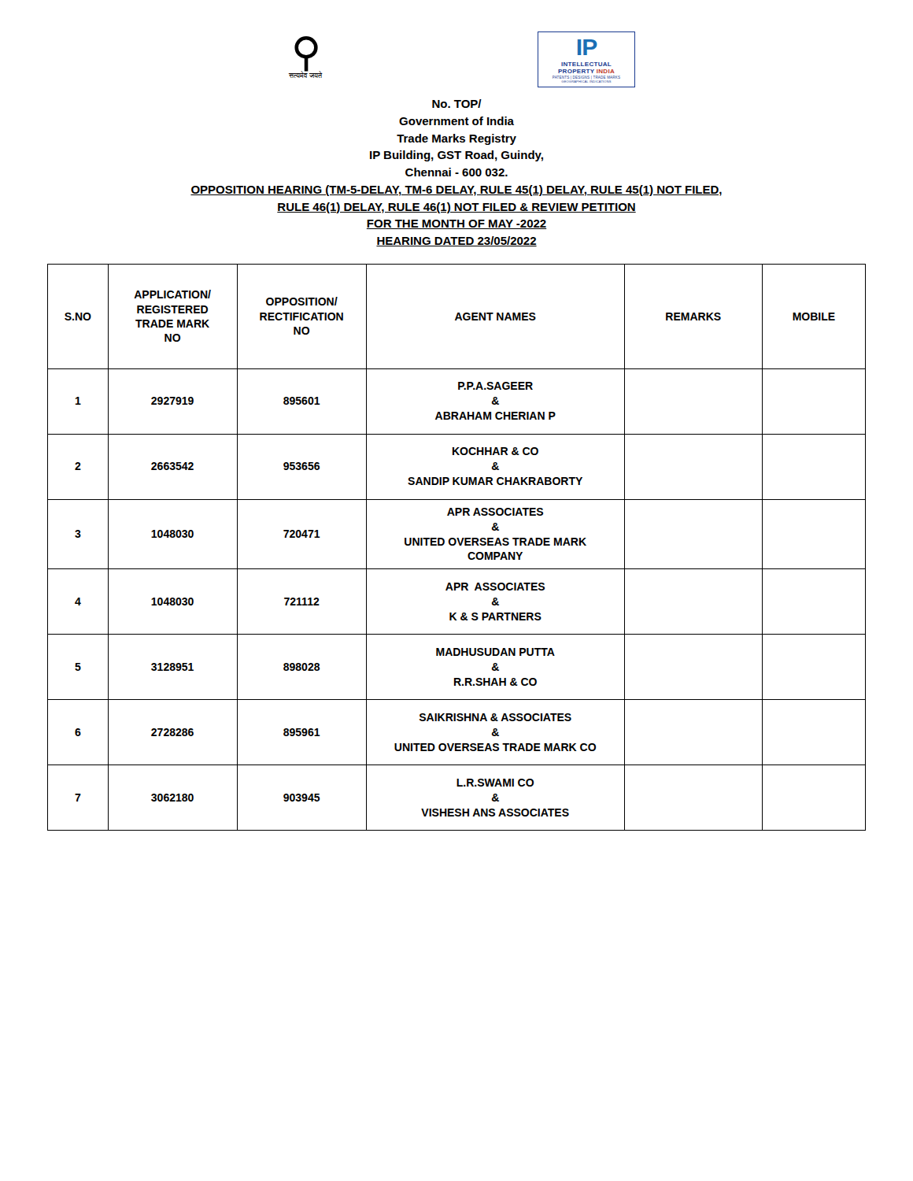⚲
सत्यमेव जयते
IP
INTELLECTUAL
PROPERTY INDIA
PATENTS | DESIGNS | TRADE MARKS
GEOGRAPHICAL INDICATIONS
No. TOP/
Government of India
Trade Marks Registry
IP Building, GST Road, Guindy,
Chennai - 600 032.
OPPOSITION HEARING (TM-5-DELAY, TM-6 DELAY, RULE 45(1) DELAY, RULE 45(1) NOT FILED,
RULE 46(1) DELAY, RULE 46(1) NOT FILED & REVIEW PETITION
FOR THE MONTH OF MAY -2022
HEARING DATED 23/05/2022
| S.NO | APPLICATION/ REGISTERED TRADE MARK NO | OPPOSITION/ RECTIFICATION NO | AGENT NAMES | REMARKS | MOBILE |
| --- | --- | --- | --- | --- | --- |
| 1 | 2927919 | 895601 | P.P.A.SAGEER & ABRAHAM CHERIAN P | | |
| 2 | 2663542 | 953656 | KOCHHAR & CO & SANDIP KUMAR CHAKRABORTY | | |
| 3 | 1048030 | 720471 | APR ASSOCIATES & UNITED OVERSEAS TRADE MARK COMPANY | | |
| 4 | 1048030 | 721112 | APR ASSOCIATES & K & S PARTNERS | | |
| 5 | 3128951 | 898028 | MADHUSUDAN PUTTA & R.R.SHAH & CO | | |
| 6 | 2728286 | 895961 | SAIKRISHNA & ASSOCIATES & UNITED OVERSEAS TRADE MARK CO | | |
| 7 | 3062180 | 903945 | L.R.SWAMI CO & VISHESH ANS ASSOCIATES | | |